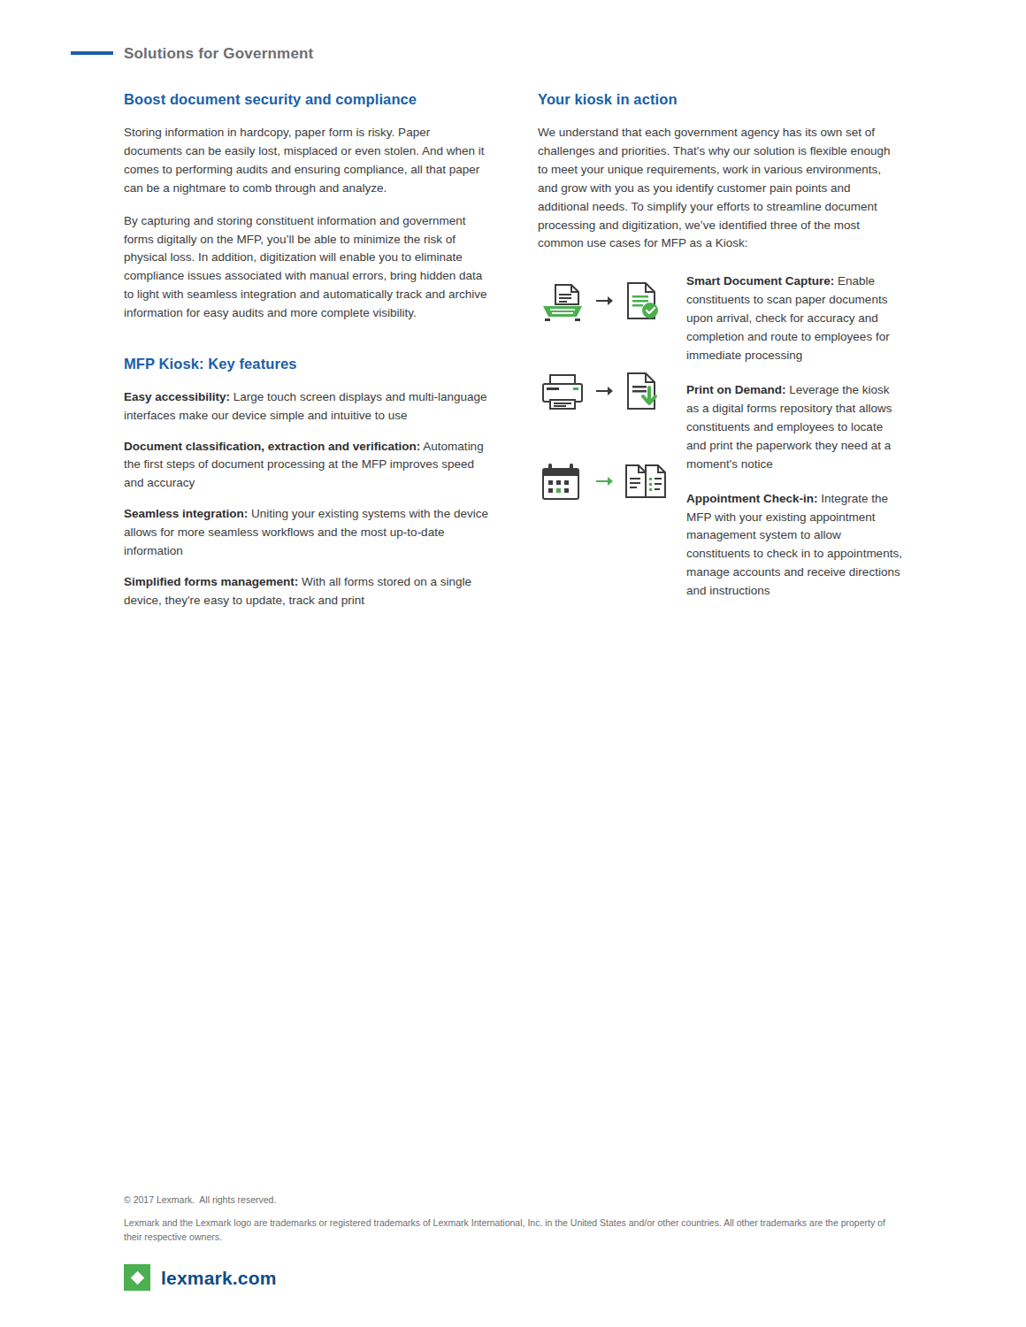Solutions for Government
Boost document security and compliance
Storing information in hardcopy, paper form is risky. Paper documents can be easily lost, misplaced or even stolen. And when it comes to performing audits and ensuring compliance, all that paper can be a nightmare to comb through and analyze.
By capturing and storing constituent information and government forms digitally on the MFP, you’ll be able to minimize the risk of physical loss. In addition, digitization will enable you to eliminate compliance issues associated with manual errors, bring hidden data to light with seamless integration and automatically track and archive information for easy audits and more complete visibility.
MFP Kiosk: Key features
Easy accessibility: Large touch screen displays and multi-language interfaces make our device simple and intuitive to use
Document classification, extraction and verification: Automating the first steps of document processing at the MFP improves speed and accuracy
Seamless integration: Uniting your existing systems with the device allows for more seamless workflows and the most up-to-date information
Simplified forms management: With all forms stored on a single device, they're easy to update, track and print
Your kiosk in action
We understand that each government agency has its own set of challenges and priorities. That's why our solution is flexible enough to meet your unique requirements, work in various environments, and grow with you as you identify customer pain points and additional needs. To simplify your efforts to streamline document processing and digitization, we’ve identified three of the most common use cases for MFP as a Kiosk:
Smart Document Capture: Enable constituents to scan paper documents upon arrival, check for accuracy and completion and route to employees for immediate processing
Print on Demand: Leverage the kiosk as a digital forms repository that allows constituents and employees to locate and print the paperwork they need at a moment's notice
Appointment Check-in: Integrate the MFP with your existing appointment management system to allow constituents to check in to appointments, manage accounts and receive directions and instructions
© 2017 Lexmark. All rights reserved.
Lexmark and the Lexmark logo are trademarks or registered trademarks of Lexmark International, Inc. in the United States and/or other countries. All other trademarks are the property of their respective owners.
lexmark.com